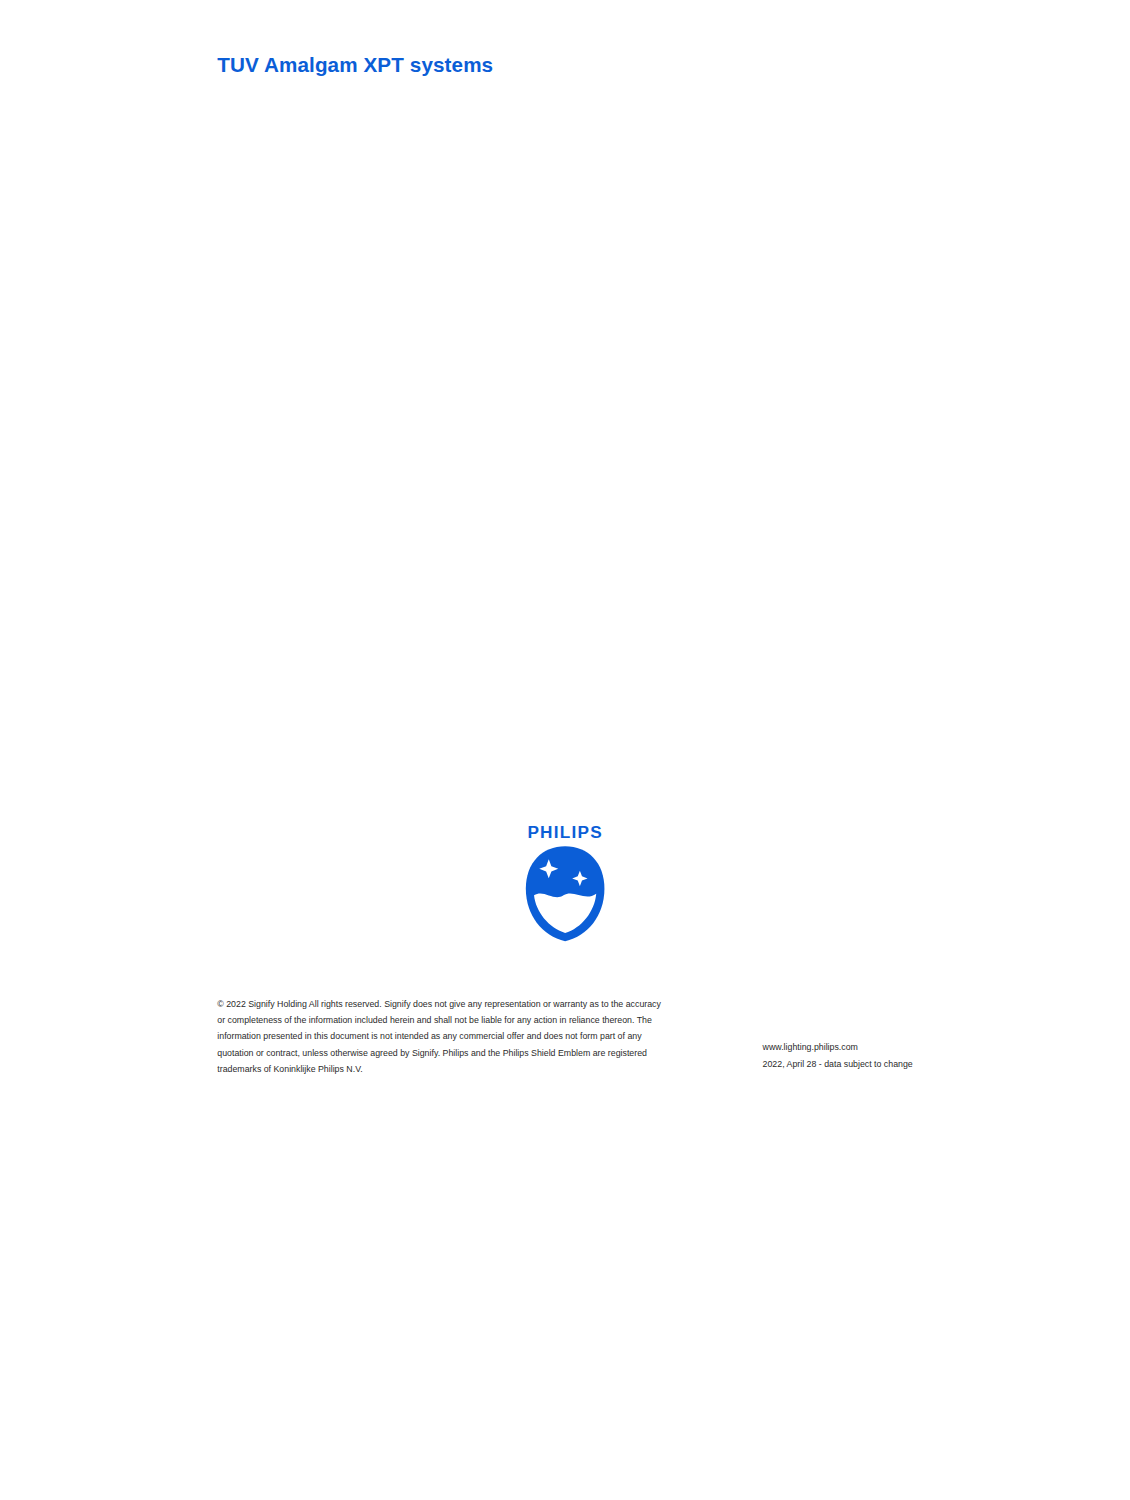TUV Amalgam XPT systems
PHILIPS
© 2022 Signify Holding All rights reserved. Signify does not give any representation or warranty as to the accuracy or completeness of the information included herein and shall not be liable for any action in reliance thereon. The information presented in this document is not intended as any commercial offer and does not form part of any quotation or contract, unless otherwise agreed by Signify. Philips and the Philips Shield Emblem are registered trademarks of Koninklijke Philips N.V.
www.lighting.philips.com
2022, April 28 - data subject to change